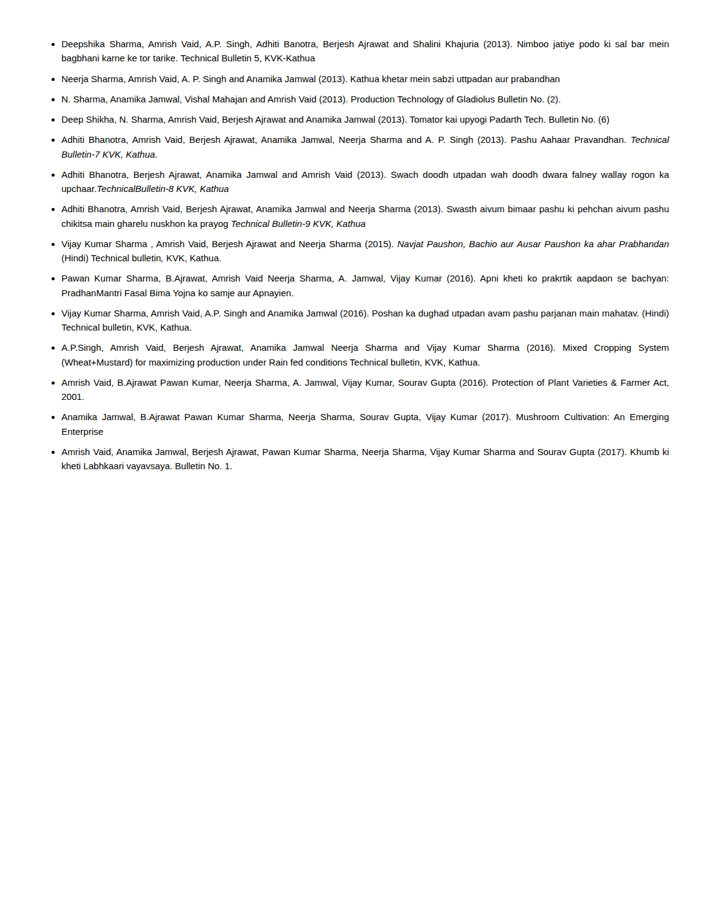Deepshika Sharma, Amrish Vaid, A.P. Singh, Adhiti Banotra, Berjesh Ajrawat and Shalini Khajuria (2013). Nimboo jatiye podo ki sal bar mein bagbhani karne ke tor tarike. Technical Bulletin 5, KVK-Kathua
Neerja Sharma, Amrish Vaid, A. P. Singh and Anamika Jamwal (2013). Kathua khetar mein sabzi uttpadan aur prabandhan
N. Sharma, Anamika Jamwal, Vishal Mahajan and Amrish Vaid (2013). Production Technology of Gladiolus Bulletin No. (2).
Deep Shikha, N. Sharma, Amrish Vaid, Berjesh Ajrawat and Anamika Jamwal (2013). Tomator kai upyogi Padarth Tech. Bulletin No. (6)
Adhiti Bhanotra, Amrish Vaid, Berjesh Ajrawat, Anamika Jamwal, Neerja Sharma and A. P. Singh (2013). Pashu Aahaar Pravandhan. Technical Bulletin-7 KVK, Kathua.
Adhiti Bhanotra, Berjesh Ajrawat, Anamika Jamwal and Amrish Vaid (2013). Swach doodh utpadan wah doodh dwara falney wallay rogon ka upchaar.TechnicalBulletin-8 KVK, Kathua
Adhiti Bhanotra, Amrish Vaid, Berjesh Ajrawat, Anamika Jamwal and Neerja Sharma (2013). Swasth aivum bimaar pashu ki pehchan aivum pashu chikitsa main gharelu nuskhon ka prayog Technical Bulletin-9 KVK, Kathua
Vijay Kumar Sharma , Amrish Vaid, Berjesh Ajrawat and Neerja Sharma (2015). Navjat Paushon, Bachio aur Ausar Paushon ka ahar Prabhandan (Hindi) Technical bulletin, KVK, Kathua.
Pawan Kumar Sharma, B.Ajrawat, Amrish Vaid Neerja Sharma, A. Jamwal, Vijay Kumar (2016). Apni kheti ko prakrtik aapdaon se bachyan: PradhanMantri Fasal Bima Yojna ko samje aur Apnayien.
Vijay Kumar Sharma, Amrish Vaid, A.P. Singh and Anamika Jamwal (2016). Poshan ka dughad utpadan avam pashu parjanan main mahatav. (Hindi) Technical bulletin, KVK, Kathua.
A.P.Singh, Amrish Vaid, Berjesh Ajrawat, Anamika Jamwal Neerja Sharma and Vijay Kumar Sharma (2016). Mixed Cropping System (Wheat+Mustard) for maximizing production under Rain fed conditions Technical bulletin, KVK, Kathua.
Amrish Vaid, B.Ajrawat Pawan Kumar, Neerja Sharma, A. Jamwal, Vijay Kumar, Sourav Gupta (2016). Protection of Plant Varieties & Farmer Act, 2001.
Anamika Jamwal, B.Ajrawat Pawan Kumar Sharma, Neerja Sharma, Sourav Gupta, Vijay Kumar (2017). Mushroom Cultivation: An Emerging Enterprise
Amrish Vaid, Anamika Jamwal, Berjesh Ajrawat, Pawan Kumar Sharma, Neerja Sharma, Vijay Kumar Sharma and Sourav Gupta (2017). Khumb ki kheti Labhkaari vayavsaya. Bulletin No. 1.